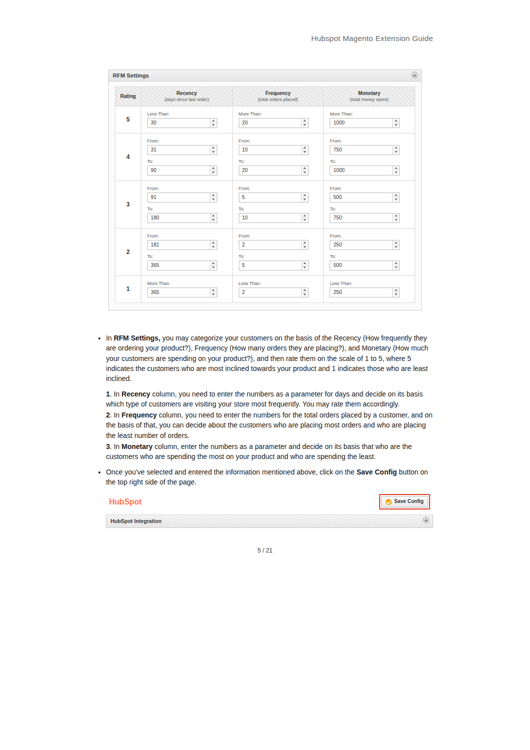Hubspot Magento Extension Guide
RFM Settings
| Rating | Recency (days since last order) | Frequency (total orders placed) | Monetary (total money spent) |
| --- | --- | --- | --- |
| 5 | Less Than: 30 | More Than: 20 | More Than: 1000 |
| 4 | From: 31 To: 90 | From: 10 To: 20 | From: 750 To: 1000 |
| 3 | From: 91 To: 180 | From: 5 To: 10 | From: 500 To: 750 |
| 2 | From: 181 To: 365 | From: 2 To: 5 | From: 250 To: 500 |
| 1 | More Than: 365 | Less Than: 2 | Less Than: 250 |
In RFM Settings, you may categorize your customers on the basis of the Recency (How frequently they are ordering your product?), Frequency (How many orders they are placing?), and Monetary (How much your customers are spending on your product?), and then rate them on the scale of 1 to 5, where 5 indicates the customers who are most inclined towards your product and 1 indicates those who are least inclined.
1. In Recency column, you need to enter the numbers as a parameter for days and decide on its basis which type of customers are visiting your store most frequently. You may rate them accordingly.
2. In Frequency column, you need to enter the numbers for the total orders placed by a customer, and on the basis of that, you can decide about the customers who are placing most orders and who are placing the least number of orders.
3. In Monetary column, enter the numbers as a parameter and decide on its basis that who are the customers who are spending the most on your product and who are spending the least.
Once you've selected and entered the information mentioned above, click on the Save Config button on the top right side of the page.
HubSpot
Save Config
HubSpot Integration
5 / 21